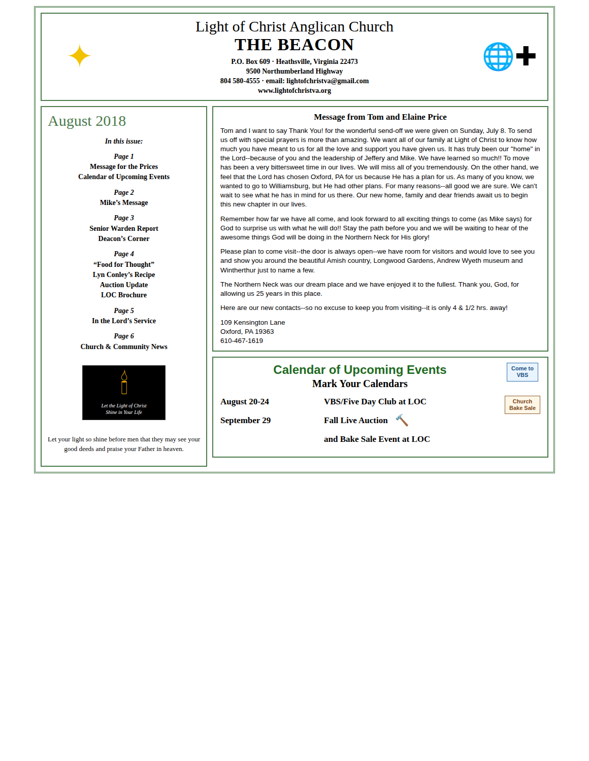✦
Light of Christ Anglican Church
THE BEACON
P.O. Box 609 · Heathsville, Virginia 22473
9500 Northumberland Highway
804 580-4555 · email: lightofchristva@gmail.com
www.lightofchristva.org
🌐✚
August 2018
In this issue:
Page 1
Message for the Prices
Calendar of Upcoming Events
Page 2
Mike’s Message
Page 3
Senior Warden Report
Deacon’s Corner
Page 4
“Food for Thought”
Lyn Conley’s Recipe
Auction Update
LOC Brochure
Page 5
In the Lord’s Service
Page 6
Church & Community News
🕯
Let the Light of Christ
Shine in Your Life
Let your light so shine before men that they may see your good deeds and praise your Father in heaven.
Message from Tom and Elaine Price
Tom and I want to say Thank You! for the wonderful send-off we were given on Sunday, July 8. To send us off with special prayers is more than amazing. We want all of our family at Light of Christ to know how much you have meant to us for all the love and support you have given us. It has truly been our "home" in the Lord--because of you and the leadership of Jeffery and Mike. We have learned so much!! To move has been a very bittersweet time in our lives. We will miss all of you tremendously. On the other hand, we feel that the Lord has chosen Oxford, PA for us because He has a plan for us. As many of you know, we wanted to go to Williamsburg, but He had other plans. For many reasons--all good we are sure. We can't wait to see what he has in mind for us there. Our new home, family and dear friends await us to begin this new chapter in our lives.
Remember how far we have all come, and look forward to all exciting things to come (as Mike says) for God to surprise us with what he will do!! Stay the path before you and we will be waiting to hear of the awesome things God will be doing in the Northern Neck for His glory!
Please plan to come visit--the door is always open--we have room for visitors and would love to see you and show you around the beautiful Amish country, Longwood Gardens, Andrew Wyeth museum and Wintherthur just to name a few.
The Northern Neck was our dream place and we have enjoyed it to the fullest. Thank you, God, for allowing us 25 years in this place.
Here are our new contacts--so no excuse to keep you from visiting--it is only 4 & 1/2 hrs. away!
109 Kensington Lane
Oxford, PA 19363
610-467-1619
Calendar of Upcoming Events
Mark Your Calendars
August 20-24 VBS/Five Day Club at LOC
September 29 Fall Live Auction 🔨
and Bake Sale Event at LOC
Come to
VBS
Church
Bake Sale